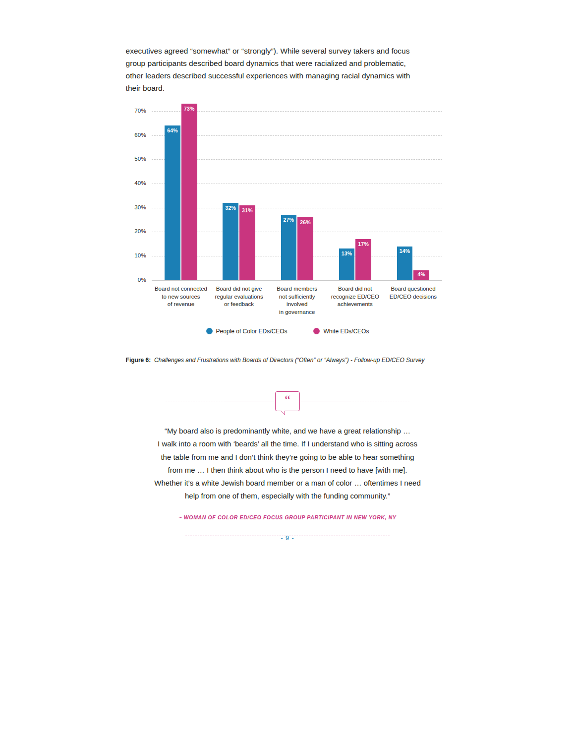executives agreed “somewhat” or “strongly”). While several survey takers and focus group participants described board dynamics that were racialized and problematic, other leaders described successful experiences with managing racial dynamics with their board.
70% 60% 50% 40% 30% 20% 10% 0%
64%
73%
32%
31%
27%
26%
13%
17%
14%
4%
Board not connected
to new sources
of revenue
Board did not give
regular evaluations
or feedback
Board members
not sufficiently involved
in governance
Board did not
recognize ED/CEO
achievements
Board questioned
ED/CEO decisions
People of Color EDs/CEOs
White EDs/CEOs
Figure 6: Challenges and Frustrations with Boards of Directors (“Often” or “Always”) - Follow-up ED/CEO Survey
“
“My board also is predominantly white, and we have a great relationship …
I walk into a room with ‘beards’ all the time. If I understand who is sitting across
the table from me and I don’t think they’re going to be able to hear something
from me … I then think about who is the person I need to have [with me].
Whether it’s a white Jewish board member or a man of color … oftentimes I need
help from one of them, especially with the funding community.”
~ Woman of Color ED/CEO Focus Group Participant in New York, NY
- 9 -